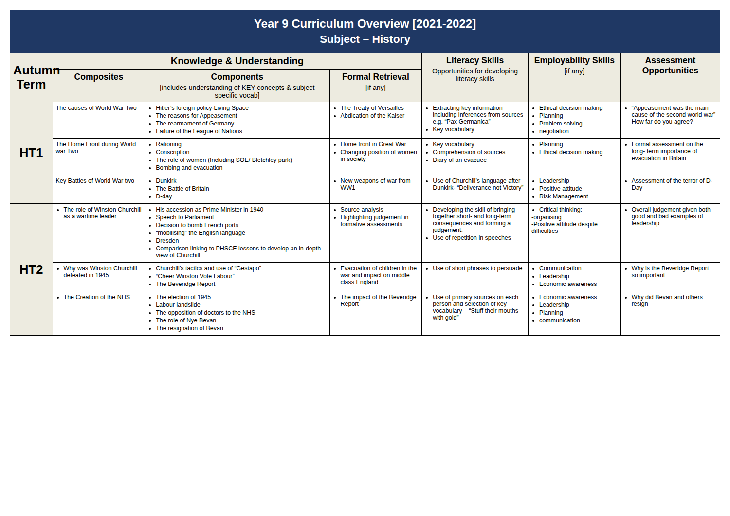Year 9 Curriculum Overview [2021-2022] Subject – History
| Autumn Term | Knowledge & Understanding | Literacy Skills Opportunities for developing literacy skills | Employability Skills [if any] | Assessment Opportunities |
| --- | --- | --- | --- | --- |
| Composites | Components [includes understanding of KEY concepts & subject specific vocab] | Formal Retrieval [if any] |
| HT1 | The causes of World War Two | Hitler’s foreign policy-Living Space The reasons for Appeasement The rearmament of Germany Failure of the League of Nations | The Treaty of Versailles Abdication of the Kaiser | Extracting key information including inferences from sources e.g. “Pax Germanica” Key vocabulary | Ethical decision making Planning Problem solving negotiation | “Appeasement was the main cause of the second world war” How far do you agree? |
| The Home Front during World war Two | Rationing Conscription The role of women (Including SOE/ Bletchley park) Bombing and evacuation | Home front in Great War Changing position of women in society | Key vocabulary Comprehension of sources Diary of an evacuee | Planning Ethical decision making | Formal assessment on the long- term importance of evacuation in Britain |
| Key Battles of World War two | Dunkirk The Battle of Britain D-day | New weapons of war from WW1 | Use of Churchill’s language after Dunkirk- “Deliverance not Victory” | Leadership Positive attitude Risk Management | Assessment of the terror of D-Day |
| HT2 | The role of Winston Churchill as a wartime leader | His accession as Prime Minister in 1940 Speech to Parliament Decision to bomb French ports “mobilising” the English language Dresden Comparison linking to PHSCE lessons to develop an in-depth view of Churchill | Source analysis Highlighting judgement in formative assessments | Developing the skill of bringing together short- and long-term consequences and forming a judgement. Use of repetition in speeches | Critical thinking: -organising -Positive attitude despite difficulties | Overall judgement given both good and bad examples of leadership |
| Why was Winston Churchill defeated in 1945 | Churchill’s tactics and use of “Gestapo” “Cheer Winston Vote Labour” The Beveridge Report | Evacuation of children in the war and impact on middle class England | Use of short phrases to persuade | Communication Leadership Economic awareness | Why is the Beveridge Report so important |
| The Creation of the NHS | The election of 1945 Labour landslide The opposition of doctors to the NHS The role of Nye Bevan The resignation of Bevan | The impact of the Beveridge Report | Use of primary sources on each person and selection of key vocabulary – “Stuff their mouths with gold” | Economic awareness Leadership Planning communication | Why did Bevan and others resign |